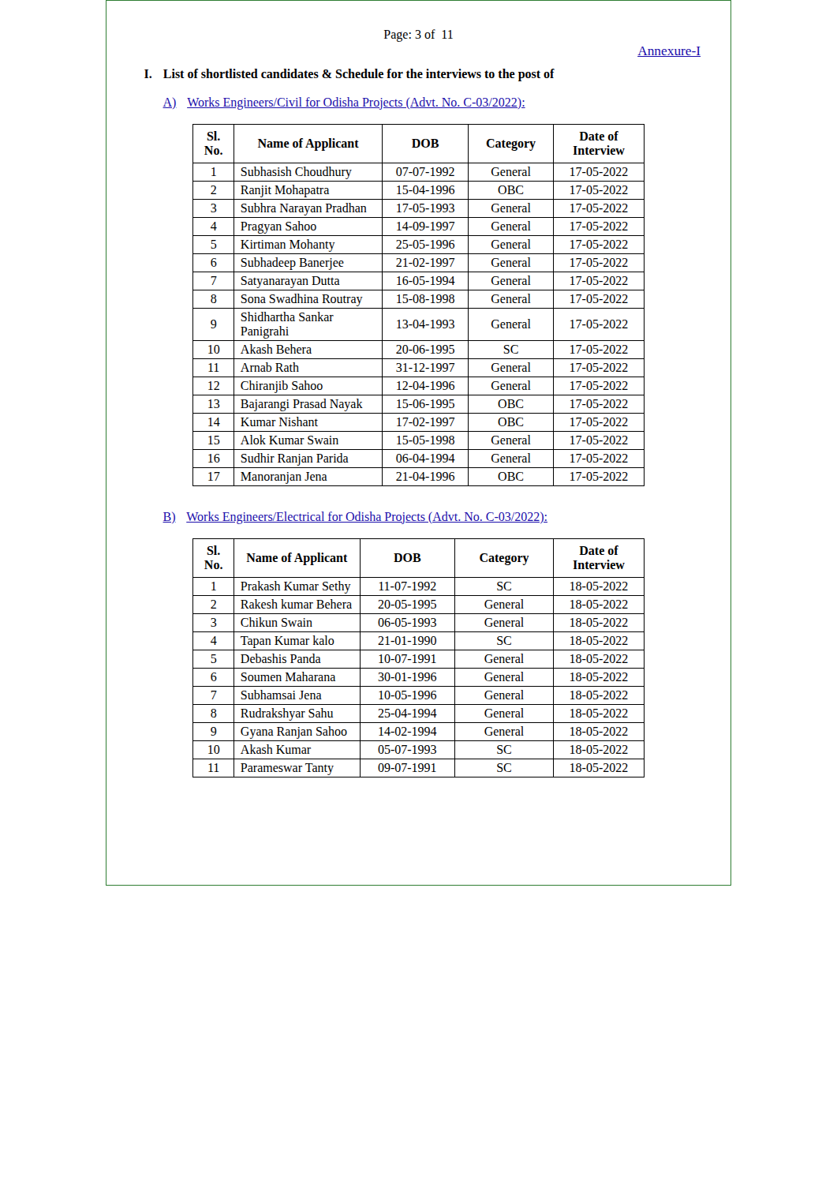Page: 3 of 11
Annexure-I
I. List of shortlisted candidates & Schedule for the interviews to the post of
A) Works Engineers/Civil for Odisha Projects (Advt. No. C-03/2022):
| Sl. No. | Name of Applicant | DOB | Category | Date of Interview |
| --- | --- | --- | --- | --- |
| 1 | Subhasish Choudhury | 07-07-1992 | General | 17-05-2022 |
| 2 | Ranjit Mohapatra | 15-04-1996 | OBC | 17-05-2022 |
| 3 | Subhra Narayan Pradhan | 17-05-1993 | General | 17-05-2022 |
| 4 | Pragyan Sahoo | 14-09-1997 | General | 17-05-2022 |
| 5 | Kirtiman Mohanty | 25-05-1996 | General | 17-05-2022 |
| 6 | Subhadeep Banerjee | 21-02-1997 | General | 17-05-2022 |
| 7 | Satyanarayan Dutta | 16-05-1994 | General | 17-05-2022 |
| 8 | Sona Swadhina Routray | 15-08-1998 | General | 17-05-2022 |
| 9 | Shidhartha Sankar Panigrahi | 13-04-1993 | General | 17-05-2022 |
| 10 | Akash Behera | 20-06-1995 | SC | 17-05-2022 |
| 11 | Arnab Rath | 31-12-1997 | General | 17-05-2022 |
| 12 | Chiranjib Sahoo | 12-04-1996 | General | 17-05-2022 |
| 13 | Bajarangi Prasad Nayak | 15-06-1995 | OBC | 17-05-2022 |
| 14 | Kumar Nishant | 17-02-1997 | OBC | 17-05-2022 |
| 15 | Alok Kumar Swain | 15-05-1998 | General | 17-05-2022 |
| 16 | Sudhir Ranjan Parida | 06-04-1994 | General | 17-05-2022 |
| 17 | Manoranjan Jena | 21-04-1996 | OBC | 17-05-2022 |
B) Works Engineers/Electrical for Odisha Projects (Advt. No. C-03/2022):
| Sl. No. | Name of Applicant | DOB | Category | Date of Interview |
| --- | --- | --- | --- | --- |
| 1 | Prakash Kumar Sethy | 11-07-1992 | SC | 18-05-2022 |
| 2 | Rakesh kumar Behera | 20-05-1995 | General | 18-05-2022 |
| 3 | Chikun Swain | 06-05-1993 | General | 18-05-2022 |
| 4 | Tapan Kumar kalo | 21-01-1990 | SC | 18-05-2022 |
| 5 | Debashis Panda | 10-07-1991 | General | 18-05-2022 |
| 6 | Soumen Maharana | 30-01-1996 | General | 18-05-2022 |
| 7 | Subhamsai Jena | 10-05-1996 | General | 18-05-2022 |
| 8 | Rudrakshyar Sahu | 25-04-1994 | General | 18-05-2022 |
| 9 | Gyana Ranjan Sahoo | 14-02-1994 | General | 18-05-2022 |
| 10 | Akash Kumar | 05-07-1993 | SC | 18-05-2022 |
| 11 | Parameswar Tanty | 09-07-1991 | SC | 18-05-2022 |